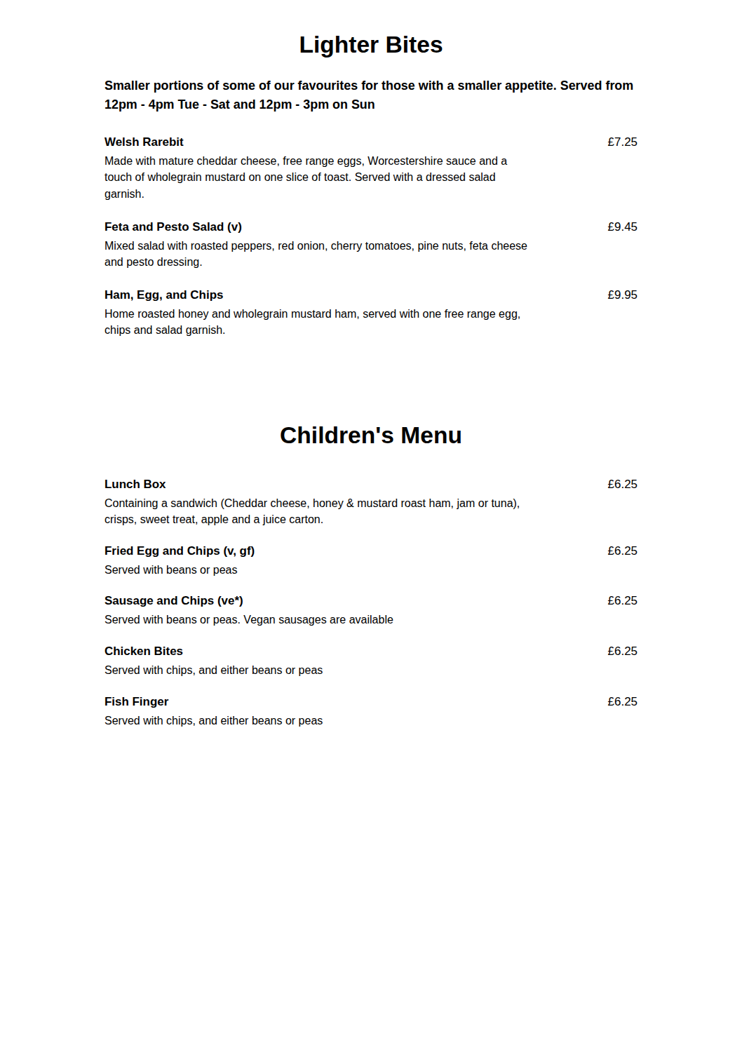Lighter Bites
Smaller portions of some of our favourites for those with a smaller appetite. Served from 12pm - 4pm Tue - Sat and 12pm - 3pm on Sun
Welsh Rarebit £7.25
Made with mature cheddar cheese, free range eggs, Worcestershire sauce and a touch of wholegrain mustard on one slice of toast. Served with a dressed salad garnish.
Feta and Pesto Salad (v) £9.45
Mixed salad with roasted peppers, red onion, cherry tomatoes, pine nuts, feta cheese and pesto dressing.
Ham, Egg, and Chips £9.95
Home roasted honey and wholegrain mustard ham, served with one free range egg, chips and salad garnish.
Children's Menu
Lunch Box £6.25
Containing a sandwich (Cheddar cheese, honey & mustard roast ham, jam or tuna), crisps, sweet treat, apple and a juice carton.
Fried Egg and Chips (v, gf) £6.25
Served with beans or peas
Sausage and Chips (ve*) £6.25
Served with beans or peas. Vegan sausages are available
Chicken Bites £6.25
Served with chips, and either beans or peas
Fish Finger £6.25
Served with chips, and either beans or peas